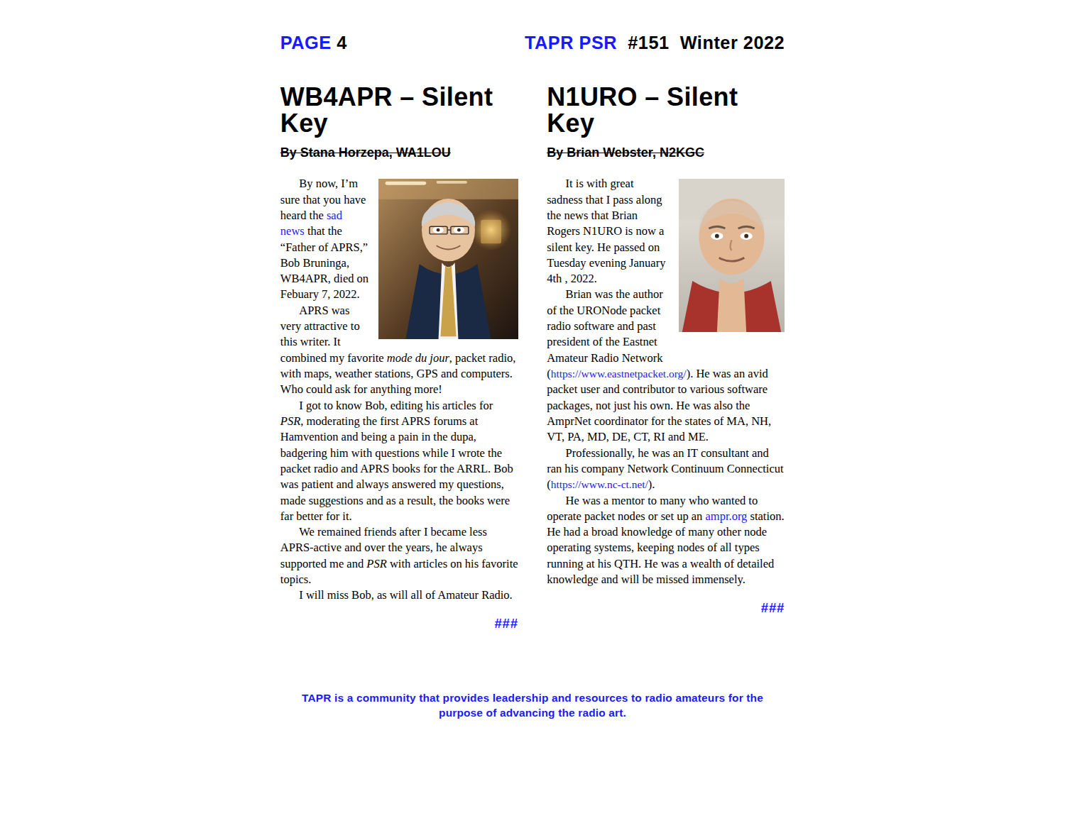PAGE 4
TAPR PSR #151 Winter 2022
WB4APR – Silent Key
By Stana Horzepa, WA1LOU
By now, I’m sure that you have heard the sad news that the “Father of APRS,” Bob Bruninga, WB4APR, died on Febuary 7, 2022.
APRS was very attractive to this writer. It combined my favorite mode du jour, packet radio, with maps, weather stations, GPS and computers. Who could ask for anything more!
I got to know Bob, editing his articles for PSR, moderating the first APRS forums at Hamvention and being a pain in the dupa, badgering him with questions while I wrote the packet radio and APRS books for the ARRL. Bob was patient and always answered my questions, made suggestions and as a result, the books were far better for it.
We remained friends after I became less APRS-active and over the years, he always supported me and PSR with articles on his favorite topics.
I will miss Bob, as will all of Amateur Radio.
###
N1URO – Silent Key
By Brian Webster, N2KGC
It is with great sadness that I pass along the news that Brian Rogers N1URO is now a silent key. He passed on Tuesday evening January 4th , 2022.
Brian was the author of the URONode packet radio software and past president of the Eastnet Amateur Radio Network (https://www.eastnetpacket.org/). He was an avid packet user and contributor to various software packages, not just his own. He was also the AmprNet coordinator for the states of MA, NH, VT, PA, MD, DE, CT, RI and ME.
Professionally, he was an IT consultant and ran his company Network Continuum Connecticut (https://www.nc-ct.net/).
He was a mentor to many who wanted to operate packet nodes or set up an ampr.org station. He had a broad knowledge of many other node operating systems, keeping nodes of all types running at his QTH. He was a wealth of detailed knowledge and will be missed immensely.
###
TAPR is a community that provides leadership and resources to radio amateurs for the purpose of advancing the radio art.